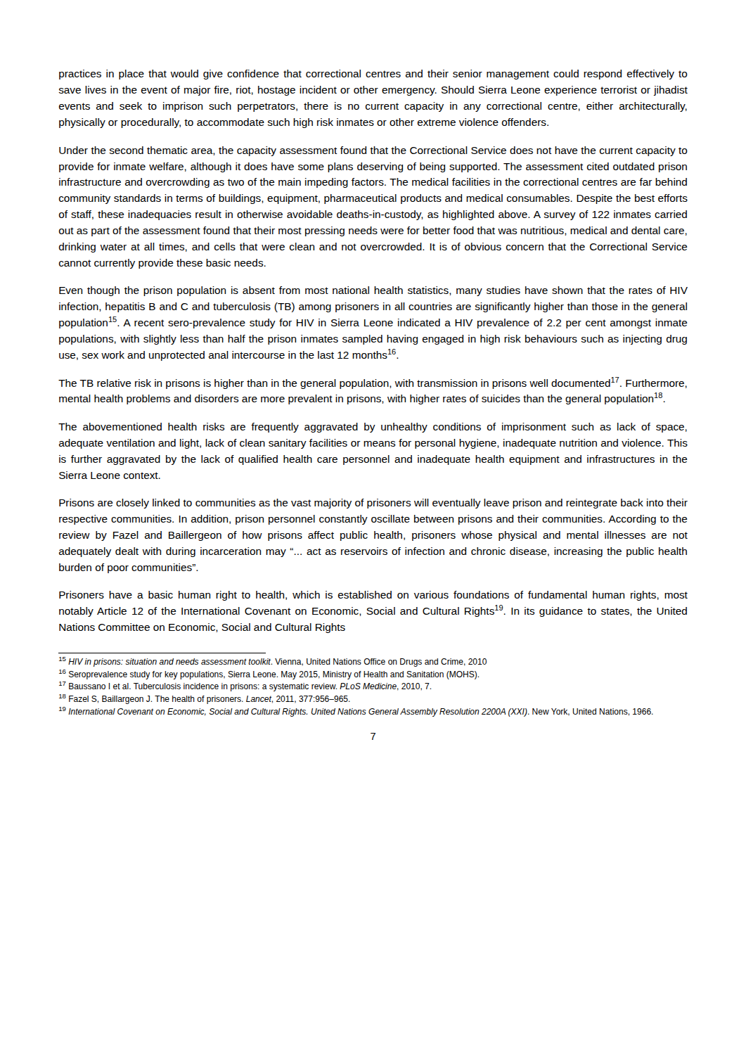practices in place that would give confidence that correctional centres and their senior management could respond effectively to save lives in the event of major fire, riot, hostage incident or other emergency. Should Sierra Leone experience terrorist or jihadist events and seek to imprison such perpetrators, there is no current capacity in any correctional centre, either architecturally, physically or procedurally, to accommodate such high risk inmates or other extreme violence offenders.
Under the second thematic area, the capacity assessment found that the Correctional Service does not have the current capacity to provide for inmate welfare, although it does have some plans deserving of being supported. The assessment cited outdated prison infrastructure and overcrowding as two of the main impeding factors. The medical facilities in the correctional centres are far behind community standards in terms of buildings, equipment, pharmaceutical products and medical consumables. Despite the best efforts of staff, these inadequacies result in otherwise avoidable deaths-in-custody, as highlighted above. A survey of 122 inmates carried out as part of the assessment found that their most pressing needs were for better food that was nutritious, medical and dental care, drinking water at all times, and cells that were clean and not overcrowded. It is of obvious concern that the Correctional Service cannot currently provide these basic needs.
Even though the prison population is absent from most national health statistics, many studies have shown that the rates of HIV infection, hepatitis B and C and tuberculosis (TB) among prisoners in all countries are significantly higher than those in the general population15. A recent sero-prevalence study for HIV in Sierra Leone indicated a HIV prevalence of 2.2 per cent amongst inmate populations, with slightly less than half the prison inmates sampled having engaged in high risk behaviours such as injecting drug use, sex work and unprotected anal intercourse in the last 12 months16.
The TB relative risk in prisons is higher than in the general population, with transmission in prisons well documented17. Furthermore, mental health problems and disorders are more prevalent in prisons, with higher rates of suicides than the general population18.
The abovementioned health risks are frequently aggravated by unhealthy conditions of imprisonment such as lack of space, adequate ventilation and light, lack of clean sanitary facilities or means for personal hygiene, inadequate nutrition and violence. This is further aggravated by the lack of qualified health care personnel and inadequate health equipment and infrastructures in the Sierra Leone context.
Prisons are closely linked to communities as the vast majority of prisoners will eventually leave prison and reintegrate back into their respective communities. In addition, prison personnel constantly oscillate between prisons and their communities. According to the review by Fazel and Baillergeon of how prisons affect public health, prisoners whose physical and mental illnesses are not adequately dealt with during incarceration may “... act as reservoirs of infection and chronic disease, increasing the public health burden of poor communities”.
Prisoners have a basic human right to health, which is established on various foundations of fundamental human rights, most notably Article 12 of the International Covenant on Economic, Social and Cultural Rights19. In its guidance to states, the United Nations Committee on Economic, Social and Cultural Rights
15 HIV in prisons: situation and needs assessment toolkit. Vienna, United Nations Office on Drugs and Crime, 2010
16 Seroprevalence study for key populations, Sierra Leone. May 2015, Ministry of Health and Sanitation (MOHS).
17 Baussano I et al. Tuberculosis incidence in prisons: a systematic review. PLoS Medicine, 2010, 7.
18 Fazel S, Baillargeon J. The health of prisoners. Lancet, 2011, 377:956–965.
19 International Covenant on Economic, Social and Cultural Rights. United Nations General Assembly Resolution 2200A (XXI). New York, United Nations, 1966.
7